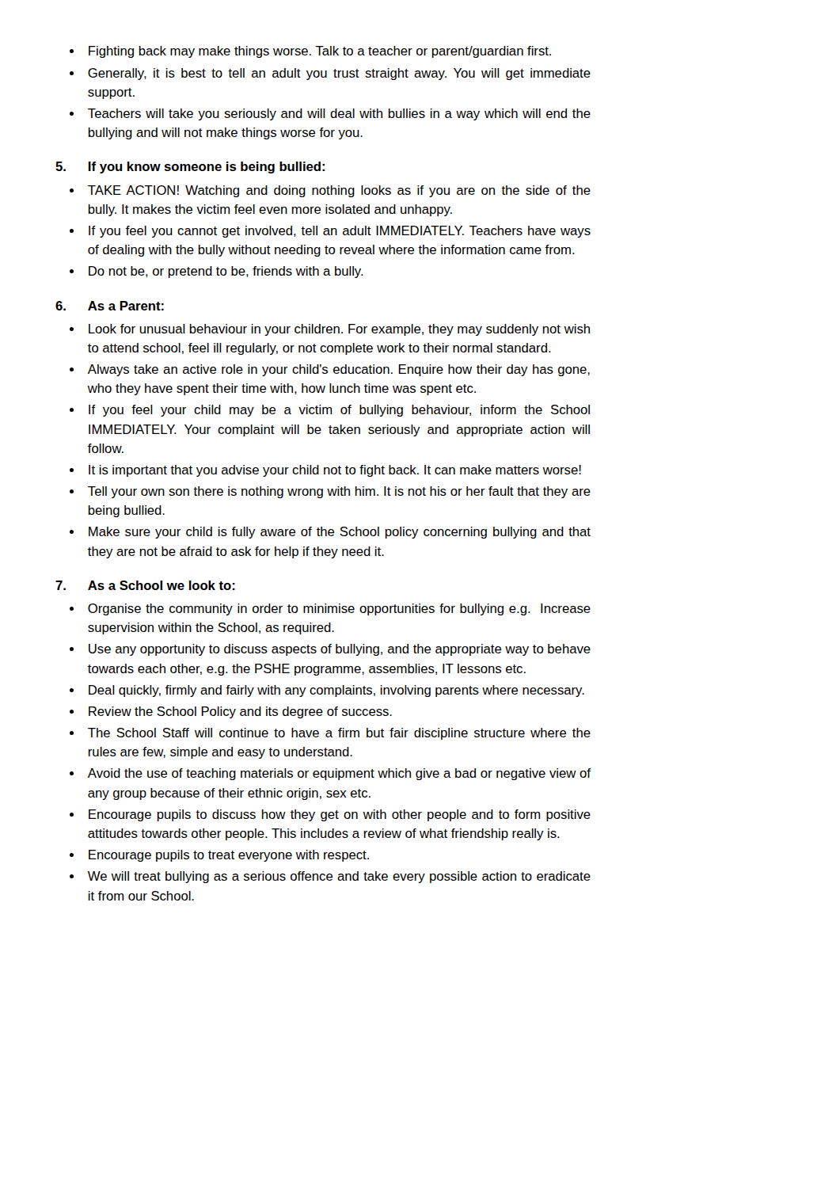Fighting back may make things worse. Talk to a teacher or parent/guardian first.
Generally, it is best to tell an adult you trust straight away. You will get immediate support.
Teachers will take you seriously and will deal with bullies in a way which will end the bullying and will not make things worse for you.
5. If you know someone is being bullied:
TAKE ACTION! Watching and doing nothing looks as if you are on the side of the bully. It makes the victim feel even more isolated and unhappy.
If you feel you cannot get involved, tell an adult IMMEDIATELY. Teachers have ways of dealing with the bully without needing to reveal where the information came from.
Do not be, or pretend to be, friends with a bully.
6. As a Parent:
Look for unusual behaviour in your children. For example, they may suddenly not wish to attend school, feel ill regularly, or not complete work to their normal standard.
Always take an active role in your child's education. Enquire how their day has gone, who they have spent their time with, how lunch time was spent etc.
If you feel your child may be a victim of bullying behaviour, inform the School IMMEDIATELY. Your complaint will be taken seriously and appropriate action will follow.
It is important that you advise your child not to fight back. It can make matters worse!
Tell your own son there is nothing wrong with him. It is not his or her fault that they are being bullied.
Make sure your child is fully aware of the School policy concerning bullying and that they are not be afraid to ask for help if they need it.
7. As a School we look to:
Organise the community in order to minimise opportunities for bullying e.g. Increase supervision within the School, as required.
Use any opportunity to discuss aspects of bullying, and the appropriate way to behave towards each other, e.g. the PSHE programme, assemblies, IT lessons etc.
Deal quickly, firmly and fairly with any complaints, involving parents where necessary.
Review the School Policy and its degree of success.
The School Staff will continue to have a firm but fair discipline structure where the rules are few, simple and easy to understand.
Avoid the use of teaching materials or equipment which give a bad or negative view of any group because of their ethnic origin, sex etc.
Encourage pupils to discuss how they get on with other people and to form positive attitudes towards other people. This includes a review of what friendship really is.
Encourage pupils to treat everyone with respect.
We will treat bullying as a serious offence and take every possible action to eradicate it from our School.